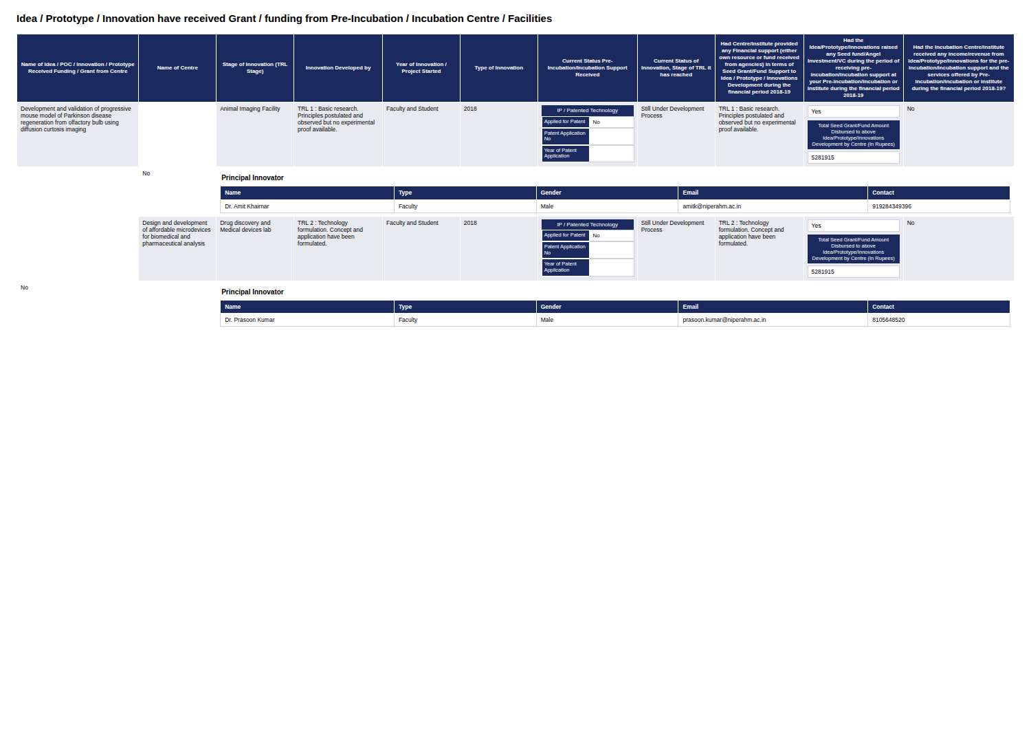Idea / Prototype / Innovation have received Grant / funding from Pre-Incubation / Incubation Centre / Facilities
| Name of Idea / POC / Innovation / Prototype Received Funding / Grant from Centre | Name of Centre | Stage of Innovation (TRL Stage) | Innovation Developed by | Year of Innovation / Project Started | Type of Innovation | Current Status Pre-Incubation/Incubation Support Received | Current Status of Innovation, Stage of TRL it has reached | Had Centre/institute provided any Financial support (either own resource or fund received from agencies) in terms of Seed Grant/Fund Support to Idea / Prototype / Innovations Development during the financial period 2018-19 | Had the Idea/Prototype/Innovations raised any Seed fund/Angel Investment/VC during the period of receiving pre-incubation/incubation support at your Pre-incubation/incubation or institute during the financial period 2018-19 | Had the Incubation Centre/institute received any income/revenue from Idea/Prototype/Innovations for the pre-incubation/incubation support and the services offered by Pre-incubation/incubation or institute during the financial period 2018-19? |
| --- | --- | --- | --- | --- | --- | --- | --- | --- | --- | --- |
| Development and validation of progressive mouse model of Parkinson disease regeneration from olfactory bulb using diffusion curtosis imaging | | Animal Imaging Facility | TRL 1 : Basic research. Principles postulated and observed but no experimental proof available. | Faculty and Student | 2018 | IP / Patented Technology Applied for Patent No Patent Application No Year of Patent Application | Still Under Development Process | TRL 1 : Basic research. Principles postulated and observed but no experimental proof available. | Yes Total Seed Grant/Fund Amount Disbursed to above Idea/Prototype/Innovations Development by Centre (In Rupees) 5281915 | No |
| | No | Principal Innovator / Name / Type / Gender / Email / Contact / / --- / --- / --- / --- / --- / / Dr. Amit Khairnar / Faculty / Male / amitk@niperahm.ac.in / 919284349396 / |
| | Design and development of affordable microdevices for biomedical and pharmaceutical analysis | Drug discovery and Medical devices lab | TRL 2 : Technology formulation. Concept and application have been formulated. | Faculty and Student | 2018 | IP / Patented Technology Applied for Patent No Patent Application No Year of Patent Application | Still Under Development Process | TRL 2 : Technology formulation. Concept and application have been formulated. | Yes Total Seed Grant/Fund Amount Disbursed to above Idea/Prototype/Innovations Development by Centre (In Rupees) 5281915 | No |
| No | | Principal Innovator / Name / Type / Gender / Email / Contact / / --- / --- / --- / --- / --- / / Dr. Prasoon Kumar / Faculty / Male / prasoon.kumar@niperahm.ac.in / 8105648520 / |